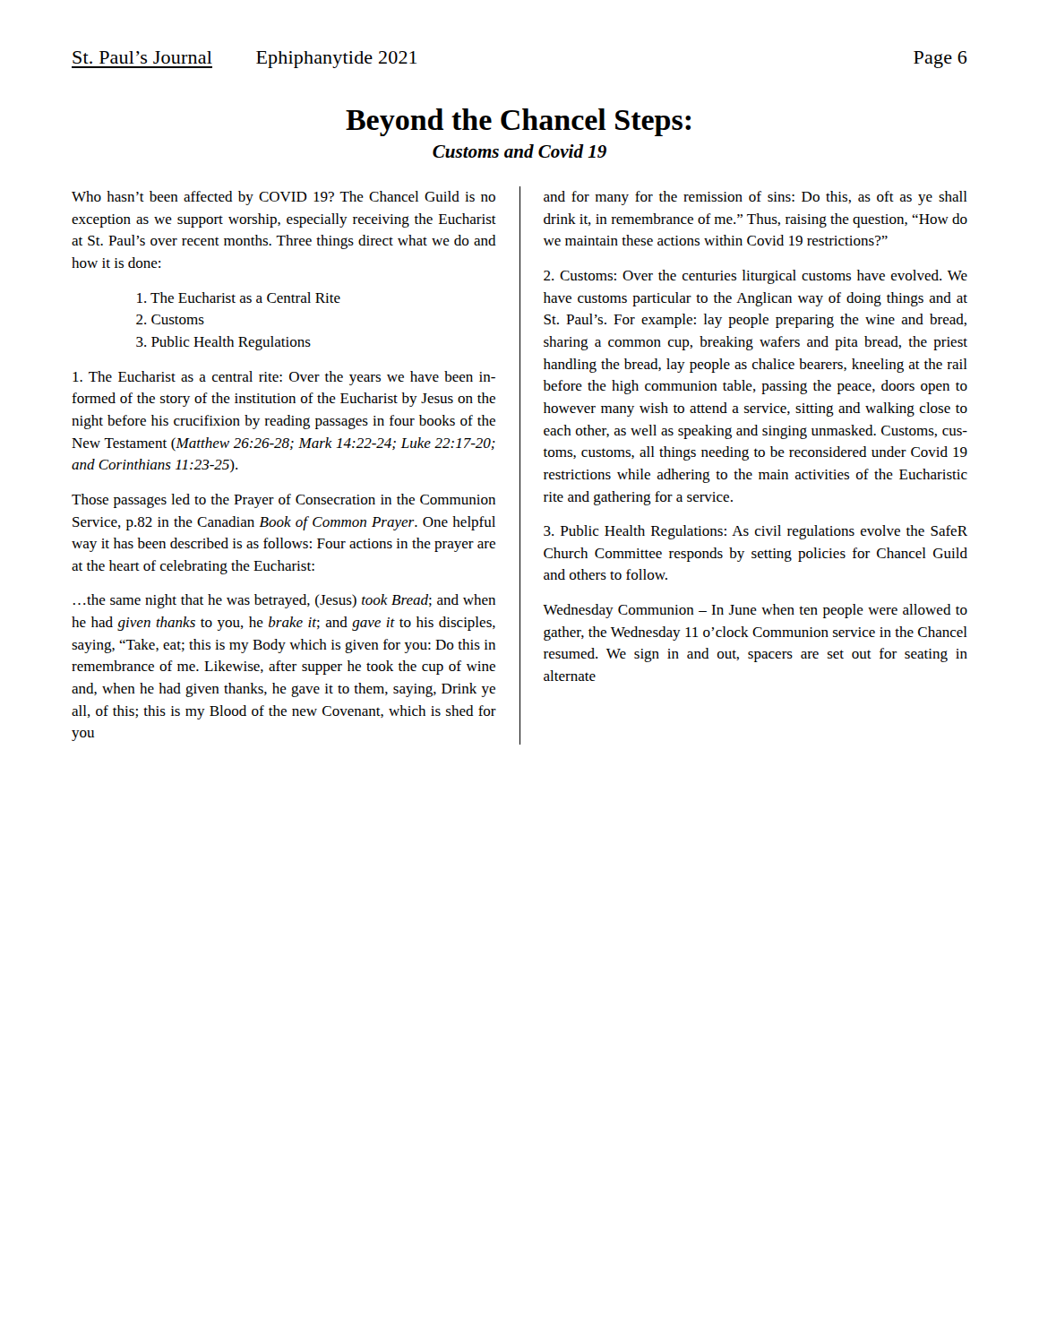St. Paul’s Journal Ephiphanytide 2021
Page 6
Beyond the Chancel Steps:
Customs and Covid 19
Who hasn’t been affected by COVID 19? The Chancel Guild is no exception as we support worship, especially receiving the Eucharist at St. Paul’s over recent months. Three things direct what we do and how it is done:
1. The Eucharist as a Central Rite
2. Customs
3. Public Health Regulations
1. The Eucharist as a central rite: Over the years we have been informed of the story of the institution of the Eucharist by Jesus on the night before his crucifixion by reading passages in four books of the New Testament (Matthew 26:26-28; Mark 14:22-24; Luke 22:17-20; and Corinthians 11:23-25).
Those passages led to the Prayer of Consecration in the Communion Service, p.82 in the Canadian Book of Common Prayer. One helpful way it has been described is as follows: Four actions in the prayer are at the heart of celebrating the Eucharist:
…the same night that he was betrayed, (Jesus) took Bread; and when he had given thanks to you, he brake it; and gave it to his disciples, saying, “Take, eat; this is my Body which is given for you: Do this in remembrance of me. Likewise, after supper he took the cup of wine and, when he had given thanks, he gave it to them, saying, Drink ye all, of this; this is my Blood of the new Covenant, which is shed for you
and for many for the remission of sins: Do this, as oft as ye shall drink it, in remembrance of me.” Thus, raising the question, “How do we maintain these actions within Covid 19 restrictions?”
2. Customs: Over the centuries liturgical customs have evolved. We have customs particular to the Anglican way of doing things and at St. Paul’s. For example: lay people preparing the wine and bread, sharing a common cup, breaking wafers and pita bread, the priest handling the bread, lay people as chalice bearers, kneeling at the rail before the high communion table, passing the peace, doors open to however many wish to attend a service, sitting and walking close to each other, as well as speaking and singing unmasked. Customs, customs, customs, all things needing to be reconsidered under Covid 19 restrictions while adhering to the main activities of the Eucharistic rite and gathering for a service.
3. Public Health Regulations: As civil regulations evolve the SafeR Church Committee responds by setting policies for Chancel Guild and others to follow.
Wednesday Communion – In June when ten people were allowed to gather, the Wednesday 11 o’clock Communion service in the Chancel resumed. We sign in and out, spacers are set out for seating in alternate